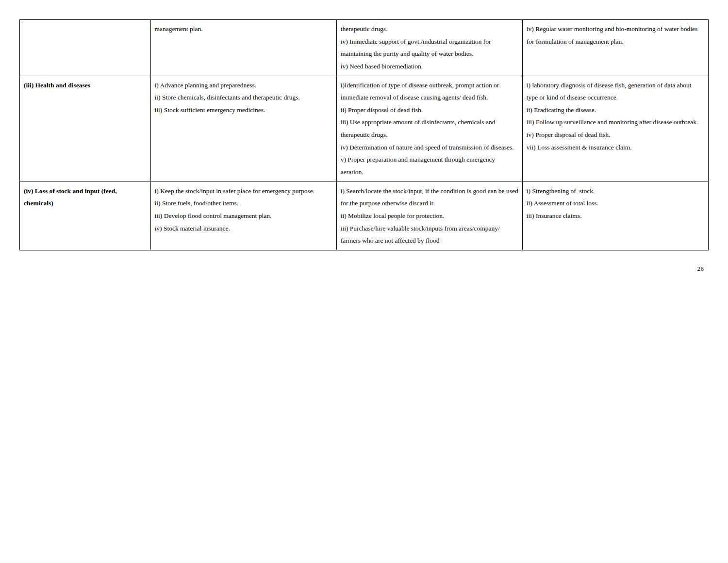| | management plan. | therapeutic drugs. iv) Immediate support of govt./industrial organization for maintaining the purity and quality of water bodies. iv) Need based bioremediation. | iv) Regular water monitoring and bio-monitoring of water bodies for formulation of management plan. |
| (iii) Health and diseases | i) Advance planning and preparedness. ii) Store chemicals, disinfectants and therapeutic drugs. iii) Stock sufficient emergency medicines. | i)Identification of type of disease outbreak, prompt action or immediate removal of disease causing agents/ dead fish. ii) Proper disposal of dead fish. iii) Use appropriate amount of disinfectants, chemicals and therapeutic drugs. iv) Determination of nature and speed of transmission of diseases. v) Proper preparation and management through emergency aeration. | i) laboratory diagnosis of disease fish, generation of data about type or kind of disease occurrence. ii) Eradicating the disease. iii) Follow up surveillance and monitoring after disease outbreak. iv) Proper disposal of dead fish. vii) Loss assessment & insurance claim. |
| (iv) Loss of stock and input (feed, chemicals) | i) Keep the stock/input in safer place for emergency purpose. ii) Store fuels, food/other items. iii) Develop flood control management plan. iv) Stock material insurance. | i) Search/locate the stock/input, if the condition is good can be used for the purpose otherwise discard it. ii) Mobilize local people for protection. iii) Purchase/hire valuable stock/inputs from areas/company/ farmers who are not affected by flood | i) Strengthening of stock. ii) Assessment of total loss. iii) Insurance claims. |
26